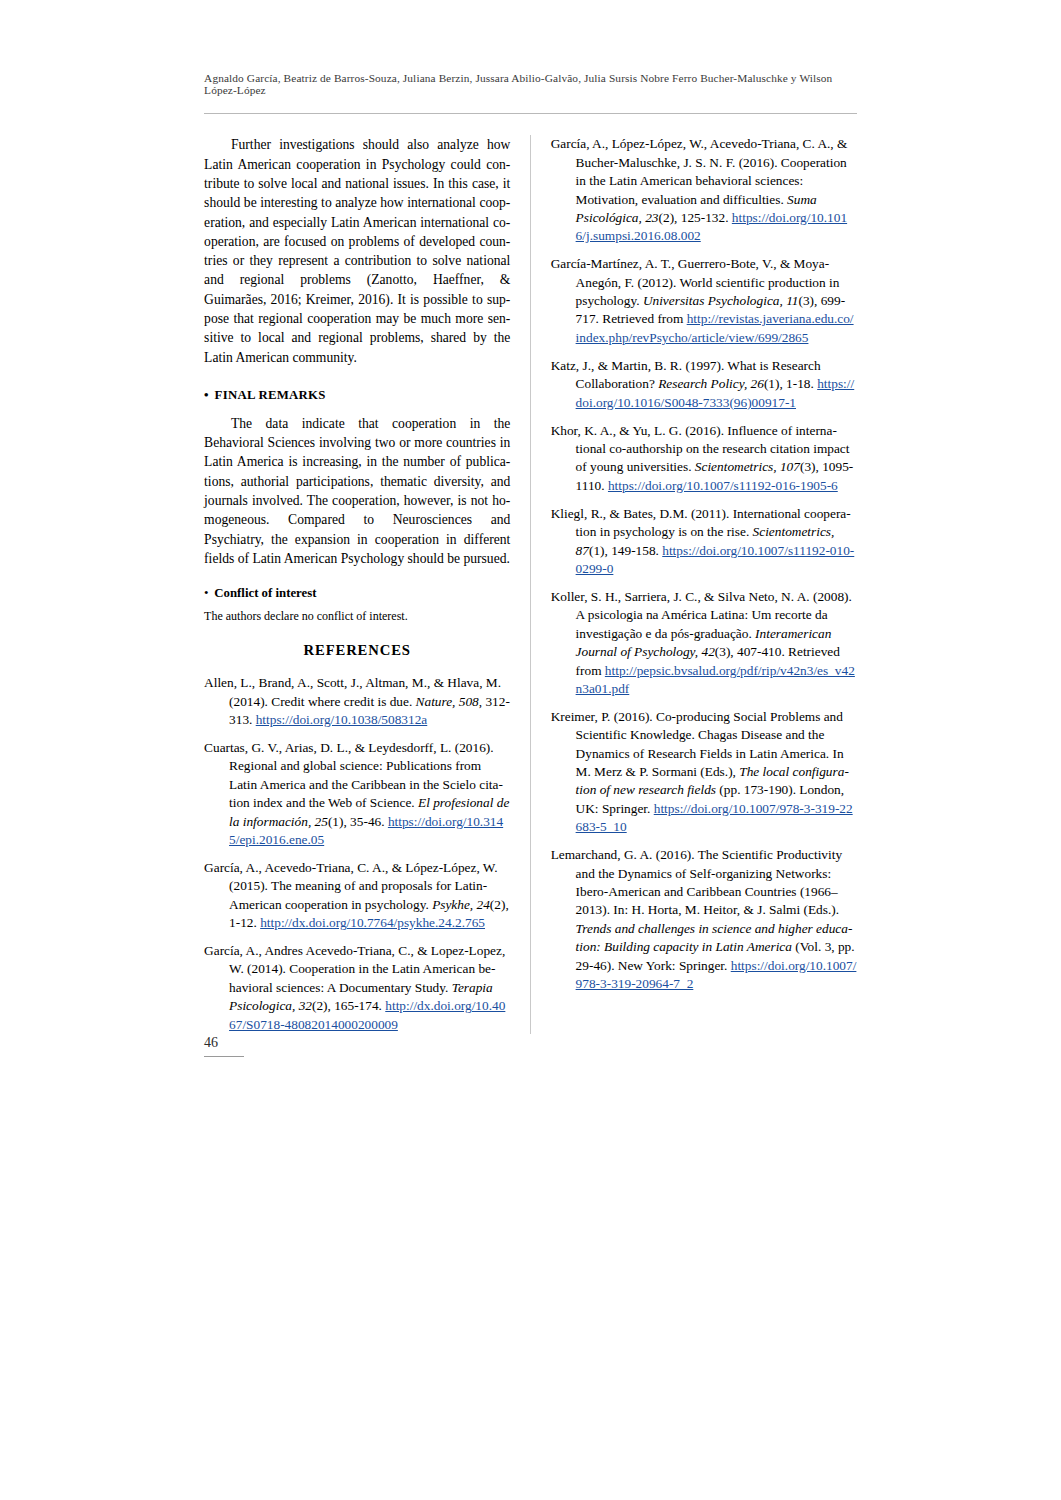Agnaldo García, Beatriz de Barros-Souza, Juliana Berzin, Jussara Abilio-Galvão, Julia Sursis Nobre Ferro Bucher-Maluschke y Wilson López-López
Further investigations should also analyze how Latin American cooperation in Psychology could contribute to solve local and national issues. In this case, it should be interesting to analyze how international cooperation, and especially Latin American international cooperation, are focused on problems of developed countries or they represent a contribution to solve national and regional problems (Zanotto, Haeffner, & Guimarães, 2016; Kreimer, 2016). It is possible to suppose that regional cooperation may be much more sensitive to local and regional problems, shared by the Latin American community.
FINAL REMARKS
The data indicate that cooperation in the Behavioral Sciences involving two or more countries in Latin America is increasing, in the number of publications, authorial participations, thematic diversity, and journals involved. The cooperation, however, is not homogeneous. Compared to Neurosciences and Psychiatry, the expansion in cooperation in different fields of Latin American Psychology should be pursued.
Conflict of interest
The authors declare no conflict of interest.
REFERENCES
Allen, L., Brand, A., Scott, J., Altman, M., & Hlava, M. (2014). Credit where credit is due. Nature, 508, 312-313. https://doi.org/10.1038/508312a
Cuartas, G. V., Arias, D. L., & Leydesdorff, L. (2016). Regional and global science: Publications from Latin America and the Caribbean in the Scielo citation index and the Web of Science. El profesional de la información, 25(1), 35-46. https://doi.org/10.3145/epi.2016.ene.05
García, A., Acevedo-Triana, C. A., & López-López, W. (2015). The meaning of and proposals for Latin-American cooperation in psychology. Psykhe, 24(2), 1-12. http://dx.doi.org/10.7764/psykhe.24.2.765
García, A., Andres Acevedo-Triana, C., & Lopez-Lopez, W. (2014). Cooperation in the Latin American behavioral sciences: A Documentary Study. Terapia Psicologica, 32(2), 165-174. http://dx.doi.org/10.4067/S0718-48082014000200009
García, A., López-López, W., Acevedo-Triana, C. A., & Bucher-Maluschke, J. S. N. F. (2016). Cooperation in the Latin American behavioral sciences: Motivation, evaluation and difficulties. Suma Psicológica, 23(2), 125-132. https://doi.org/10.1016/j.sumpsi.2016.08.002
García-Martínez, A. T., Guerrero-Bote, V., & Moya-Anegón, F. (2012). World scientific production in psychology. Universitas Psychologica, 11(3), 699-717. Retrieved from http://revistas.javeriana.edu.co/index.php/revPsycho/article/view/699/2865
Katz, J., & Martin, B. R. (1997). What is Research Collaboration? Research Policy, 26(1), 1-18. https://doi.org/10.1016/S0048-7333(96)00917-1
Khor, K. A., & Yu, L. G. (2016). Influence of international co-authorship on the research citation impact of young universities. Scientometrics, 107(3), 1095-1110. https://doi.org/10.1007/s11192-016-1905-6
Kliegl, R., & Bates, D.M. (2011). International cooperation in psychology is on the rise. Scientometrics, 87(1), 149-158. https://doi.org/10.1007/s11192-010-0299-0
Koller, S. H., Sarriera, J. C., & Silva Neto, N. A. (2008). A psicologia na América Latina: Um recorte da investigação e da pós-graduação. Interamerican Journal of Psychology, 42(3), 407-410. Retrieved from http://pepsic.bvsalud.org/pdf/rip/v42n3/es_v42n3a01.pdf
Kreimer, P. (2016). Co-producing Social Problems and Scientific Knowledge. Chagas Disease and the Dynamics of Research Fields in Latin America. In M. Merz & P. Sormani (Eds.), The local configuration of new research fields (pp. 173-190). London, UK: Springer. https://doi.org/10.1007/978-3-319-22683-5_10
Lemarchand, G. A. (2016). The Scientific Productivity and the Dynamics of Self-organizing Networks: Ibero-American and Caribbean Countries (1966–2013). In: H. Horta, M. Heitor, & J. Salmi (Eds.). Trends and challenges in science and higher education: Building capacity in Latin America (Vol. 3, pp. 29-46). New York: Springer. https://doi.org/10.1007/978-3-319-20964-7_2
46